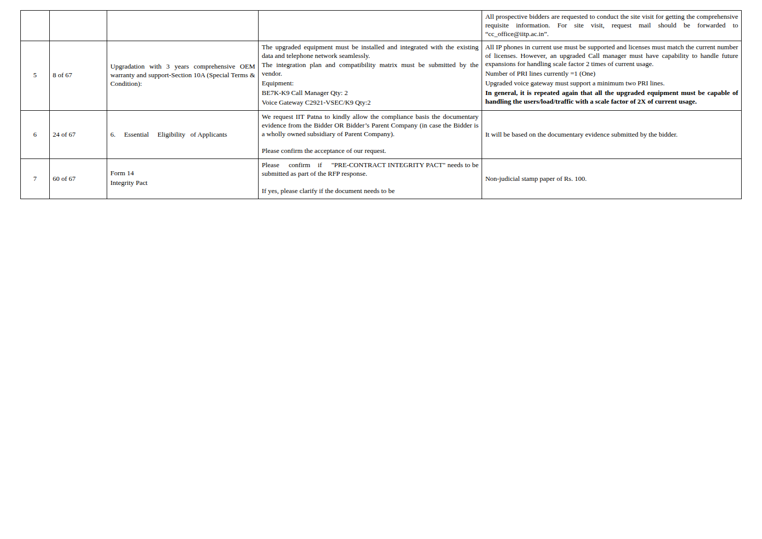| | | | | All prospective bidders are requested to conduct the site visit for getting the comprehensive requisite information. For site visit, request mail should be forwarded to “cc_office@iitp.ac.in”. |
| 5 | 8 of 67 | Upgradation with 3 years comprehensive OEM warranty and support-Section 10A (Special Terms & Condition): | The upgraded equipment must be installed and integrated with the existing data and telephone network seamlessly. The integration plan and compatibility matrix must be submitted by the vendor. Equipment: BE7K-K9 Call Manager Qty: 2 Voice Gateway C2921-VSEC/K9 Qty:2 | All IP phones in current use must be supported and licenses must match the current number of licenses. However, an upgraded Call manager must have capability to handle future expansions for handling scale factor 2 times of current usage. Number of PRI lines currently =1 (One) Upgraded voice gateway must support a minimum two PRI lines. In general, it is repeated again that all the upgraded equipment must be capable of handling the users/load/traffic with a scale factor of 2X of current usage. |
| 6 | 24 of 67 | 6. Essential Eligibility of Applicants | We request IIT Patna to kindly allow the compliance basis the documentary evidence from the Bidder OR Bidder’s Parent Company (in case the Bidder is a wholly owned subsidiary of Parent Company). Please confirm the acceptance of our request. | It will be based on the documentary evidence submitted by the bidder. |
| 7 | 60 of 67 | Form 14 Integrity Pact | Please confirm if "PRE-CONTRACT INTEGRITY PACT" needs to be submitted as part of the RFP response. If yes, please clarify if the document needs to be | Non-judicial stamp paper of Rs. 100. |